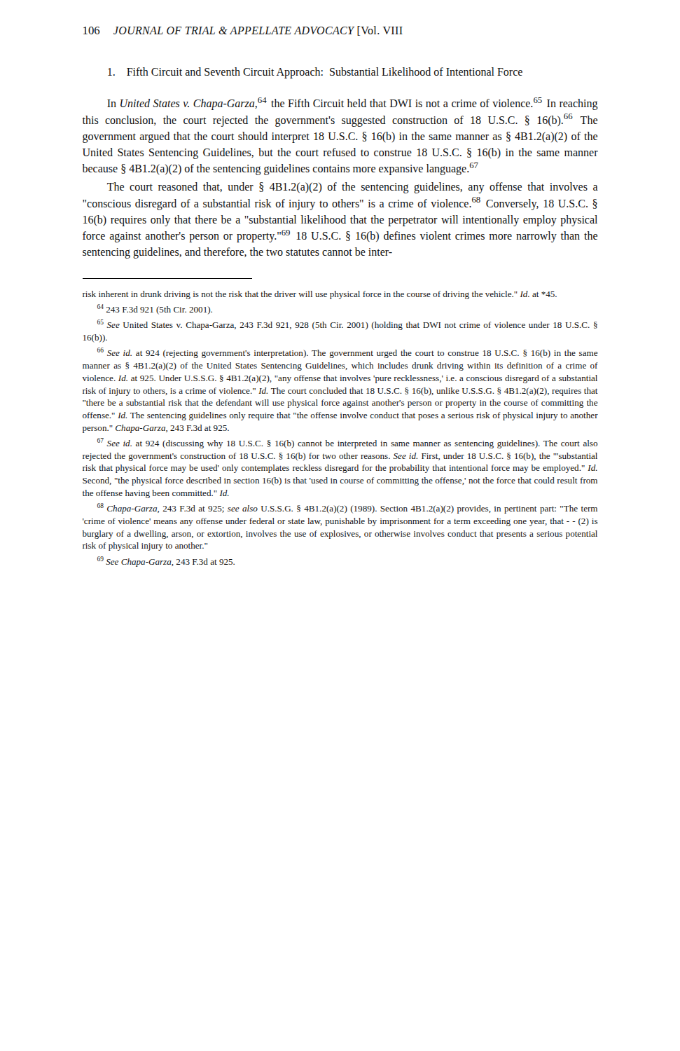106 JOURNAL OF TRIAL & APPELLATE ADVOCACY [Vol. VIII
1. Fifth Circuit and Seventh Circuit Approach: Substantial Likelihood of Intentional Force
In United States v. Chapa-Garza,64 the Fifth Circuit held that DWI is not a crime of violence.65 In reaching this conclusion, the court rejected the government's suggested construction of 18 U.S.C. § 16(b).66 The government argued that the court should interpret 18 U.S.C. § 16(b) in the same manner as § 4B1.2(a)(2) of the United States Sentencing Guidelines, but the court refused to construe 18 U.S.C. § 16(b) in the same manner because § 4B1.2(a)(2) of the sentencing guidelines contains more expansive language.67
The court reasoned that, under § 4B1.2(a)(2) of the sentencing guidelines, any offense that involves a "conscious disregard of a substantial risk of injury to others" is a crime of violence.68 Conversely, 18 U.S.C. § 16(b) requires only that there be a "substantial likelihood that the perpetrator will intentionally employ physical force against another's person or property."69 18 U.S.C. § 16(b) defines violent crimes more narrowly than the sentencing guidelines, and therefore, the two statutes cannot be inter-
risk inherent in drunk driving is not the risk that the driver will use physical force in the course of driving the vehicle." Id. at *45.
64 243 F.3d 921 (5th Cir. 2001).
65 See United States v. Chapa-Garza, 243 F.3d 921, 928 (5th Cir. 2001) (holding that DWI not crime of violence under 18 U.S.C. § 16(b)).
66 See id. at 924 (rejecting government's interpretation). The government urged the court to construe 18 U.S.C. § 16(b) in the same manner as § 4B1.2(a)(2) of the United States Sentencing Guidelines, which includes drunk driving within its definition of a crime of violence. Id. at 925. Under U.S.S.G. § 4B1.2(a)(2), "any offense that involves 'pure recklessness,' i.e. a conscious disregard of a substantial risk of injury to others, is a crime of violence." Id. The court concluded that 18 U.S.C. § 16(b), unlike U.S.S.G. § 4B1.2(a)(2), requires that "there be a substantial risk that the defendant will use physical force against another's person or property in the course of committing the offense." Id. The sentencing guidelines only require that "the offense involve conduct that poses a serious risk of physical injury to another person." Chapa-Garza, 243 F.3d at 925.
67 See id. at 924 (discussing why 18 U.S.C. § 16(b) cannot be interpreted in same manner as sentencing guidelines). The court also rejected the government's construction of 18 U.S.C. § 16(b) for two other reasons. See id. First, under 18 U.S.C. § 16(b), the "'substantial risk that physical force may be used' only contemplates reckless disregard for the probability that intentional force may be employed." Id. Second, "the physical force described in section 16(b) is that 'used in course of committing the offense,' not the force that could result from the offense having been committed." Id.
68 Chapa-Garza, 243 F.3d at 925; see also U.S.S.G. § 4B1.2(a)(2) (1989). Section 4B1.2(a)(2) provides, in pertinent part: "The term 'crime of violence' means any offense under federal or state law, punishable by imprisonment for a term exceeding one year, that - - (2) is burglary of a dwelling, arson, or extortion, involves the use of explosives, or otherwise involves conduct that presents a serious potential risk of physical injury to another."
69 See Chapa-Garza, 243 F.3d at 925.